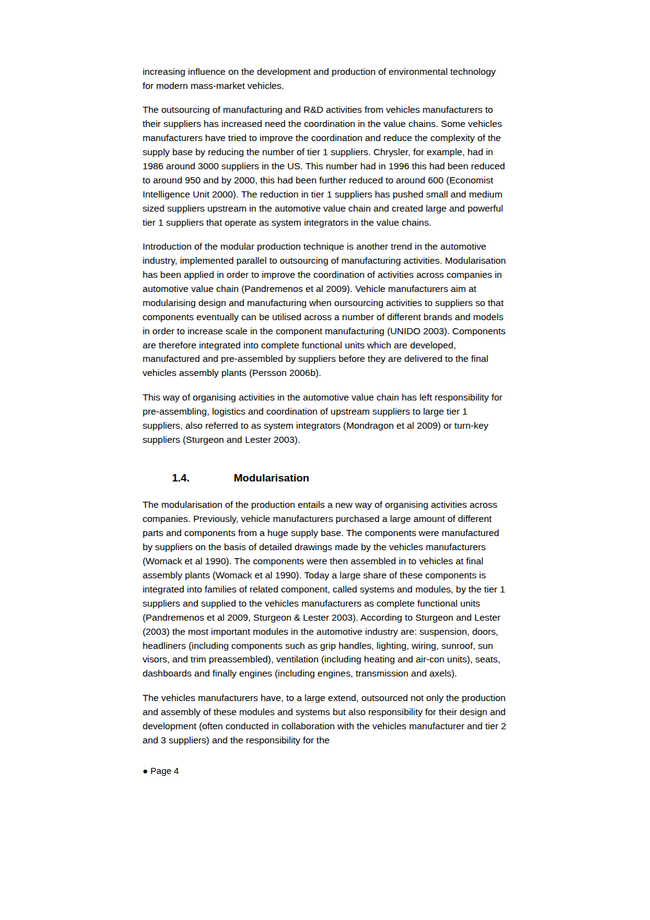increasing influence on the development and production of environmental technology for modern mass-market vehicles.
The outsourcing of manufacturing and R&D activities from vehicles manufacturers to their suppliers has increased need the coordination in the value chains. Some vehicles manufacturers have tried to improve the coordination and reduce the complexity of the supply base by reducing the number of tier 1 suppliers. Chrysler, for example, had in 1986 around 3000 suppliers in the US. This number had in 1996 this had been reduced to around 950 and by 2000, this had been further reduced to around 600 (Economist Intelligence Unit 2000). The reduction in tier 1 suppliers has pushed small and medium sized suppliers upstream in the automotive value chain and created large and powerful tier 1 suppliers that operate as system integrators in the value chains.
Introduction of the modular production technique is another trend in the automotive industry, implemented parallel to outsourcing of manufacturing activities. Modularisation has been applied in order to improve the coordination of activities across companies in automotive value chain (Pandremenos et al 2009). Vehicle manufacturers aim at modularising design and manufacturing when oursourcing activities to suppliers so that components eventually can be utilised across a number of different brands and models in order to increase scale in the component manufacturing (UNIDO 2003). Components are therefore integrated into complete functional units which are developed, manufactured and pre-assembled by suppliers before they are delivered to the final vehicles assembly plants (Persson 2006b).
This way of organising activities in the automotive value chain has left responsibility for pre-assembling, logistics and coordination of upstream suppliers to large tier 1 suppliers, also referred to as system integrators (Mondragon et al 2009) or turn-key suppliers (Sturgeon and Lester 2003).
1.4. Modularisation
The modularisation of the production entails a new way of organising activities across companies. Previously, vehicle manufacturers purchased a large amount of different parts and components from a huge supply base. The components were manufactured by suppliers on the basis of detailed drawings made by the vehicles manufacturers (Womack et al 1990). The components were then assembled in to vehicles at final assembly plants (Womack et al 1990). Today a large share of these components is integrated into families of related component, called systems and modules, by the tier 1 suppliers and supplied to the vehicles manufacturers as complete functional units (Pandremenos et al 2009, Sturgeon & Lester 2003). According to Sturgeon and Lester (2003) the most important modules in the automotive industry are: suspension, doors, headliners (including components such as grip handles, lighting, wiring, sunroof, sun visors, and trim preassembled), ventilation (including heating and air-con units), seats, dashboards and finally engines (including engines, transmission and axels).
The vehicles manufacturers have, to a large extend, outsourced not only the production and assembly of these modules and systems but also responsibility for their design and development (often conducted in collaboration with the vehicles manufacturer and tier 2 and 3 suppliers) and the responsibility for the
● Page 4